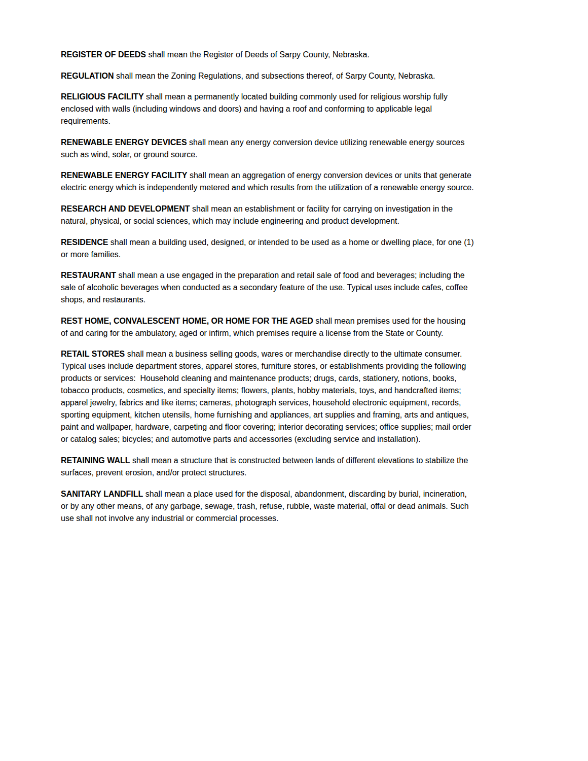REGISTER OF DEEDS shall mean the Register of Deeds of Sarpy County, Nebraska.
REGULATION shall mean the Zoning Regulations, and subsections thereof, of Sarpy County, Nebraska.
RELIGIOUS FACILITY shall mean a permanently located building commonly used for religious worship fully enclosed with walls (including windows and doors) and having a roof and conforming to applicable legal requirements.
RENEWABLE ENERGY DEVICES shall mean any energy conversion device utilizing renewable energy sources such as wind, solar, or ground source.
RENEWABLE ENERGY FACILITY shall mean an aggregation of energy conversion devices or units that generate electric energy which is independently metered and which results from the utilization of a renewable energy source.
RESEARCH AND DEVELOPMENT shall mean an establishment or facility for carrying on investigation in the natural, physical, or social sciences, which may include engineering and product development.
RESIDENCE shall mean a building used, designed, or intended to be used as a home or dwelling place, for one (1) or more families.
RESTAURANT shall mean a use engaged in the preparation and retail sale of food and beverages; including the sale of alcoholic beverages when conducted as a secondary feature of the use. Typical uses include cafes, coffee shops, and restaurants.
REST HOME, CONVALESCENT HOME, OR HOME FOR THE AGED shall mean premises used for the housing of and caring for the ambulatory, aged or infirm, which premises require a license from the State or County.
RETAIL STORES shall mean a business selling goods, wares or merchandise directly to the ultimate consumer. Typical uses include department stores, apparel stores, furniture stores, or establishments providing the following products or services: Household cleaning and maintenance products; drugs, cards, stationery, notions, books, tobacco products, cosmetics, and specialty items; flowers, plants, hobby materials, toys, and handcrafted items; apparel jewelry, fabrics and like items; cameras, photograph services, household electronic equipment, records, sporting equipment, kitchen utensils, home furnishing and appliances, art supplies and framing, arts and antiques, paint and wallpaper, hardware, carpeting and floor covering; interior decorating services; office supplies; mail order or catalog sales; bicycles; and automotive parts and accessories (excluding service and installation).
RETAINING WALL shall mean a structure that is constructed between lands of different elevations to stabilize the surfaces, prevent erosion, and/or protect structures.
SANITARY LANDFILL shall mean a place used for the disposal, abandonment, discarding by burial, incineration, or by any other means, of any garbage, sewage, trash, refuse, rubble, waste material, offal or dead animals. Such use shall not involve any industrial or commercial processes.